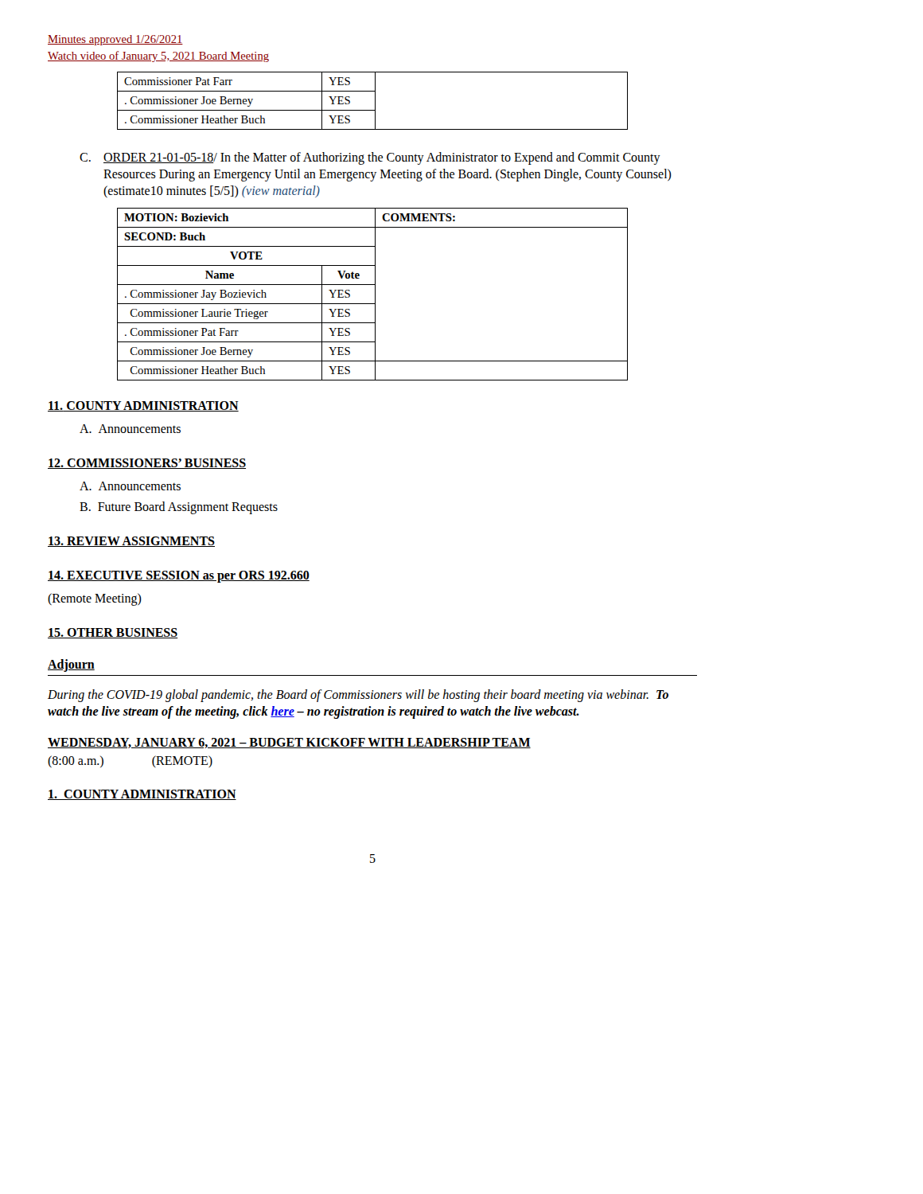Minutes approved 1/26/2021
Watch video of January 5, 2021 Board Meeting
| Commissioner Pat Farr | YES | |
| . Commissioner Joe Berney | YES |
| . Commissioner Heather Buch | YES |
C.
ORDER 21-01-05-18/ In the Matter of Authorizing the County Administrator to Expend and Commit County Resources During an Emergency Until an Emergency Meeting of the Board. (Stephen Dingle, County Counsel) (estimate10 minutes [5/5]) (view material)
| MOTION: Bozievich | COMMENTS: |
| SECOND: Buch | |
| VOTE |
| Name | Vote |
| . Commissioner Jay Bozievich | YES |
| Commissioner Laurie Trieger | YES |
| . Commissioner Pat Farr | YES |
| Commissioner Joe Berney | YES |
| Commissioner Heather Buch | YES | |
11. COUNTY ADMINISTRATION
A. Announcements
12. COMMISSIONERS’ BUSINESS
A. Announcements
B. Future Board Assignment Requests
13. REVIEW ASSIGNMENTS
14. EXECUTIVE SESSION as per ORS 192.660
(Remote Meeting)
15. OTHER BUSINESS
Adjourn
During the COVID-19 global pandemic, the Board of Commissioners will be hosting their board meeting via webinar. To watch the live stream of the meeting, click here – no registration is required to watch the live webcast.
WEDNESDAY, JANUARY 6, 2021 – BUDGET KICKOFF WITH LEADERSHIP TEAM
(8:00 a.m.) (REMOTE)
1. COUNTY ADMINISTRATION
5